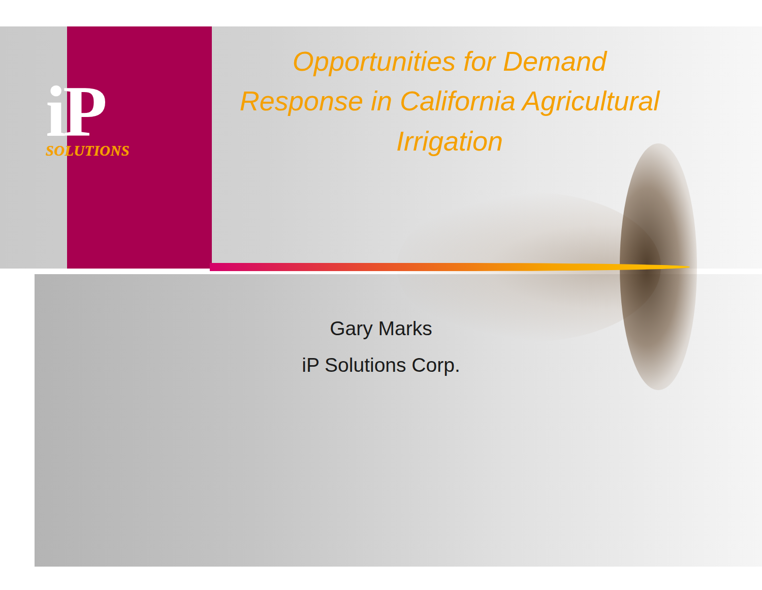i P SOLUTIONS
Opportunities for Demand Response in California Agricultural Irrigation
Gary Marks
iP Solutions Corp.